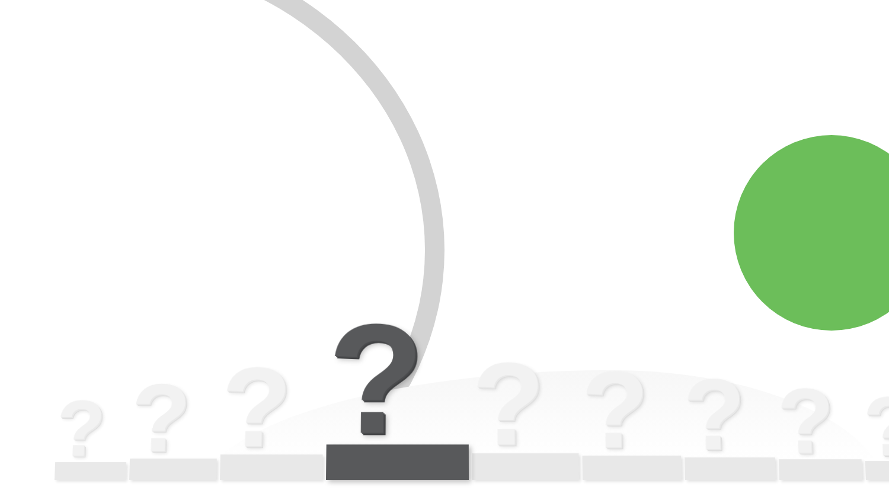Questions
?
?
?
?
?
?
?
?
?